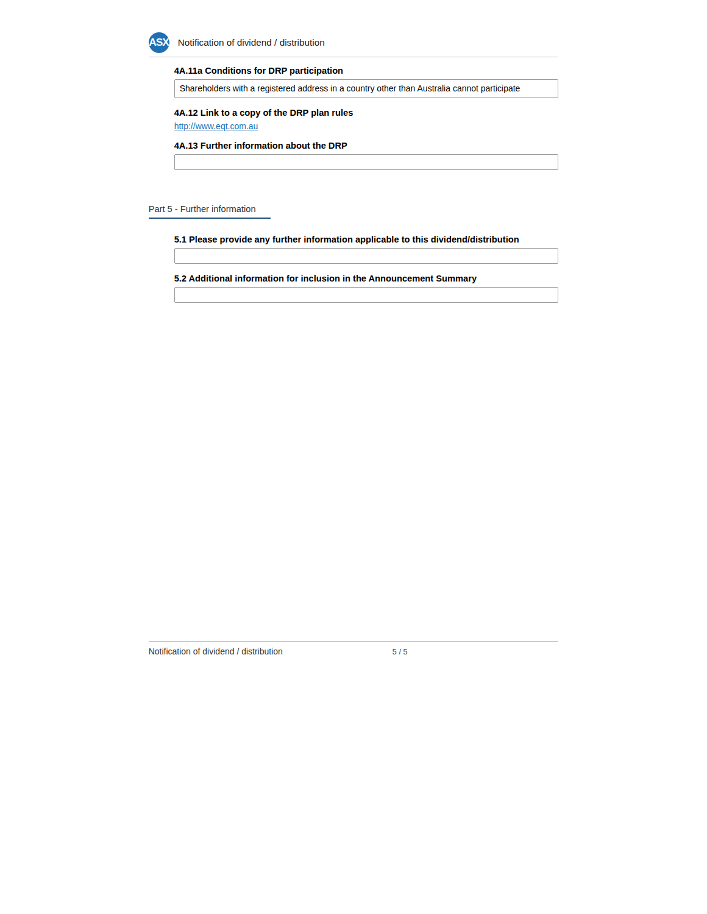ASX
Notification of dividend / distribution
4A.11a Conditions for DRP participation
Shareholders with a registered address in a country other than Australia cannot participate
4A.12 Link to a copy of the DRP plan rules
http://www.eqt.com.au
4A.13 Further information about the DRP
Part 5 - Further information
5.1 Please provide any further information applicable to this dividend/distribution
5.2 Additional information for inclusion in the Announcement Summary
Notification of dividend / distribution
5 / 5